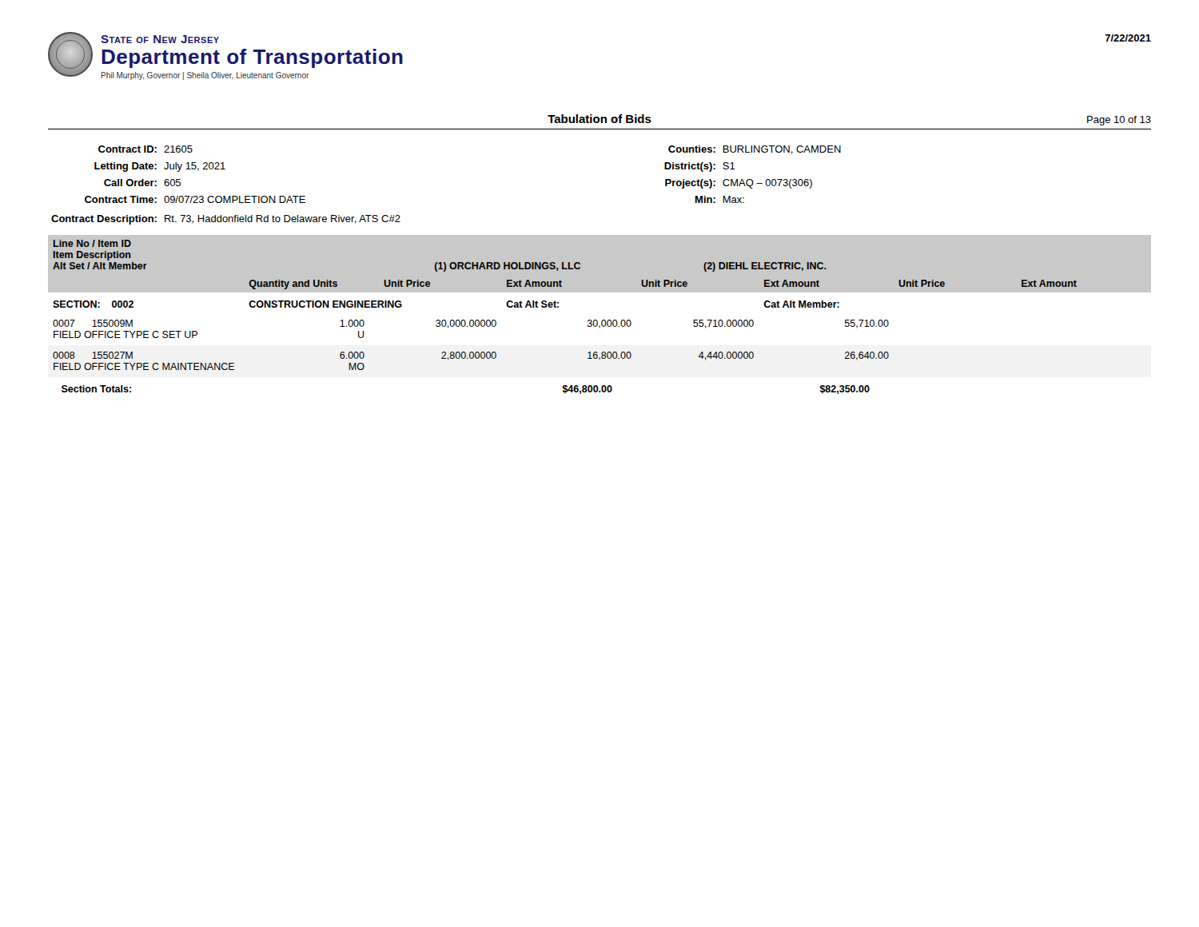7/22/2021
State of New Jersey
Department of Transportation
Phil Murphy, Governor | Sheila Oliver, Lieutenant Governor
Tabulation of Bids
Page 10 of 13
| Contract ID: | 21605 | Counties: | BURLINGTON, CAMDEN |
| Letting Date: | July 15, 2021 | District(s): | S1 |
| Call Order: | 605 | Project(s): | CMAQ – 0073(306) |
| Contract Time: | 09/07/23 COMPLETION DATE | Min: | Max: |
| Contract Description: | Rt. 73, Haddonfield Rd to Delaware River, ATS C#2 |
| Line No / Item ID Item Description Alt Set / Alt Member | | (1) ORCHARD HOLDINGS, LLC | (2) DIEHL ELECTRIC, INC. | |
| --- | --- | --- | --- | --- |
| | Quantity and Units | Unit Price | Ext Amount | Unit Price | Ext Amount | Unit Price | Ext Amount |
| SECTION: 0002 | CONSTRUCTION ENGINEERING | Cat Alt Set: | Cat Alt Member: |
| 0007 155009M FIELD OFFICE TYPE C SET UP | 1.000 U | 30,000.00000 | 30,000.00 | 55,710.00000 | 55,710.00 | | |
| 0008 155027M FIELD OFFICE TYPE C MAINTENANCE | 6.000 MO | 2,800.00000 | 16,800.00 | 4,440.00000 | 26,640.00 | | |
| Section Totals: | $46,800.00 | $82,350.00 | |